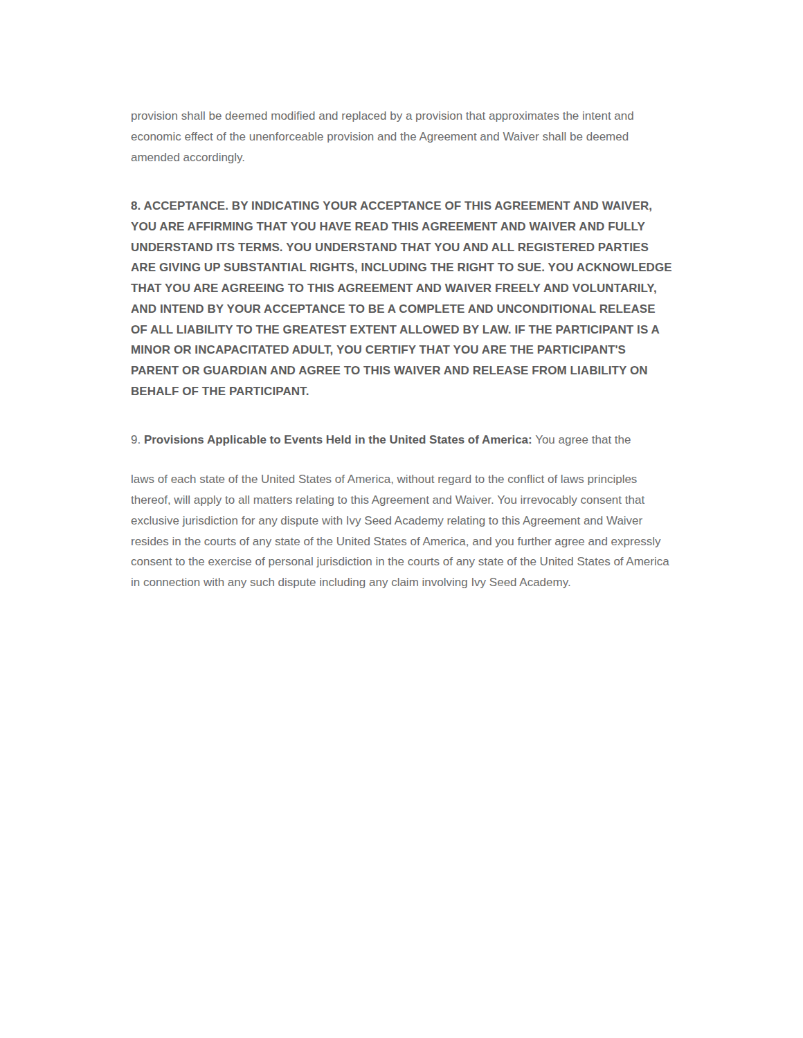provision shall be deemed modified and replaced by a provision that approximates the intent and economic effect of the unenforceable provision and the Agreement and Waiver shall be deemed amended accordingly.
8. ACCEPTANCE. BY INDICATING YOUR ACCEPTANCE OF THIS AGREEMENT AND WAIVER, YOU ARE AFFIRMING THAT YOU HAVE READ THIS AGREEMENT AND WAIVER AND FULLY UNDERSTAND ITS TERMS. YOU UNDERSTAND THAT YOU AND ALL REGISTERED PARTIES ARE GIVING UP SUBSTANTIAL RIGHTS, INCLUDING THE RIGHT TO SUE. YOU ACKNOWLEDGE THAT YOU ARE AGREEING TO THIS AGREEMENT AND WAIVER FREELY AND VOLUNTARILY, AND INTEND BY YOUR ACCEPTANCE TO BE A COMPLETE AND UNCONDITIONAL RELEASE OF ALL LIABILITY TO THE GREATEST EXTENT ALLOWED BY LAW. IF THE PARTICIPANT IS A MINOR OR INCAPACITATED ADULT, YOU CERTIFY THAT YOU ARE THE PARTICIPANT'S PARENT OR GUARDIAN AND AGREE TO THIS WAIVER AND RELEASE FROM LIABILITY ON BEHALF OF THE PARTICIPANT.
9. Provisions Applicable to Events Held in the United States of America: You agree that the
laws of each state of the United States of America, without regard to the conflict of laws principles thereof, will apply to all matters relating to this Agreement and Waiver. You irrevocably consent that exclusive jurisdiction for any dispute with Ivy Seed Academy relating to this Agreement and Waiver resides in the courts of any state of the United States of America, and you further agree and expressly consent to the exercise of personal jurisdiction in the courts of any state of the United States of America in connection with any such dispute including any claim involving Ivy Seed Academy.